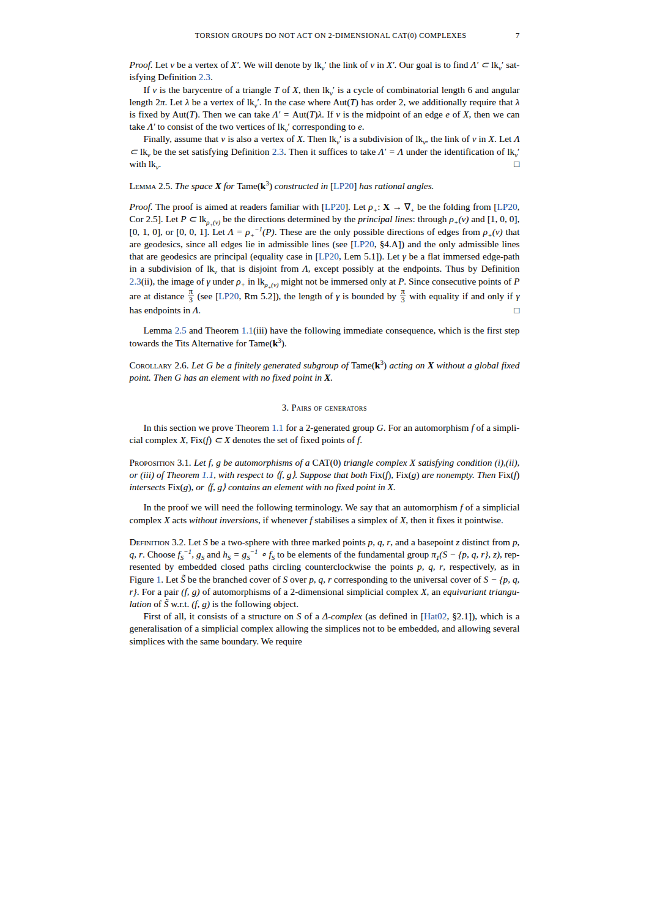TORSION GROUPS DO NOT ACT ON 2-DIMENSIONAL CAT(0) COMPLEXES 7
Proof. Let v be a vertex of X′. We will denote by lkv′ the link of v in X′. Our goal is to find Λ′ ⊂ lkv′ satisfying Definition 2.3.
If v is the barycentre of a triangle T of X, then lkv′ is a cycle of combinatorial length 6 and angular length 2π. Let λ be a vertex of lkv′. In the case where Aut(T) has order 2, we additionally require that λ is fixed by Aut(T). Then we can take Λ′ = Aut(T)λ. If v is the midpoint of an edge e of X, then we can take Λ′ to consist of the two vertices of lkv′ corresponding to e.
Finally, assume that v is also a vertex of X. Then lkv′ is a subdivision of lkv, the link of v in X. Let Λ ⊂ lkv be the set satisfying Definition 2.3. Then it suffices to take Λ′ = Λ under the identification of lkv′ with lkv. □
Lemma 2.5. The space X for Tame(k3) constructed in [LP20] has rational angles.
Proof. The proof is aimed at readers familiar with [LP20]. Let ρ+: X → ∇+ be the folding from [LP20, Cor 2.5]. Let P ⊂ lkρ+(v) be the directions determined by the principal lines: through ρ+(v) and [1, 0, 0], [0, 1, 0], or [0, 0, 1]. Let Λ = ρ+−1(P). These are the only possible directions of edges from ρ+(v) that are geodesics, since all edges lie in admissible lines (see [LP20, §4.A]) and the only admissible lines that are geodesics are principal (equality case in [LP20, Lem 5.1]). Let γ be a flat immersed edge-path in a subdivision of lkv that is disjoint from Λ, except possibly at the endpoints. Thus by Definition 2.3(ii), the image of γ under ρ+ in lkρ+(v) might not be immersed only at P. Since consecutive points of P are at distance π 3 (see [LP20, Rm 5.2]), the length of γ is bounded by π 3 with equality if and only if γ has endpoints in Λ. □
Lemma 2.5 and Theorem 1.1(iii) have the following immediate consequence, which is the first step towards the Tits Alternative for Tame(k3).
Corollary 2.6. Let G be a finitely generated subgroup of Tame(k3) acting on X without a global fixed point. Then G has an element with no fixed point in X.
3. Pairs of generators
In this section we prove Theorem 1.1 for a 2-generated group G. For an automorphism f of a simplicial complex X, Fix(f) ⊂ X denotes the set of fixed points of f.
Proposition 3.1. Let f, g be automorphisms of a CAT(0) triangle complex X satisfying condition (i),(ii), or (iii) of Theorem 1.1, with respect to ⟨f, g⟩. Suppose that both Fix(f), Fix(g) are nonempty. Then Fix(f) intersects Fix(g), or ⟨f, g⟩ contains an element with no fixed point in X.
In the proof we will need the following terminology. We say that an automorphism f of a simplicial complex X acts without inversions, if whenever f stabilises a simplex of X, then it fixes it pointwise.
Definition 3.2. Let S be a two-sphere with three marked points p, q, r, and a basepoint z distinct from p, q, r. Choose fS−1, gS and hS = gS−1 ∘ fS to be elements of the fundamental group π1(S − {p, q, r}, z), represented by embedded closed paths circling counterclockwise the points p, q, r, respectively, as in Figure 1. Let S̃ be the branched cover of S over p, q, r corresponding to the universal cover of S − {p, q, r}. For a pair (f, g) of automorphisms of a 2-dimensional simplicial complex X, an equivariant triangulation of S̃ w.r.t. (f, g) is the following object.
First of all, it consists of a structure on S of a Δ-complex (as defined in [Hat02, §2.1]), which is a generalisation of a simplicial complex allowing the simplices not to be embedded, and allowing several simplices with the same boundary. We require